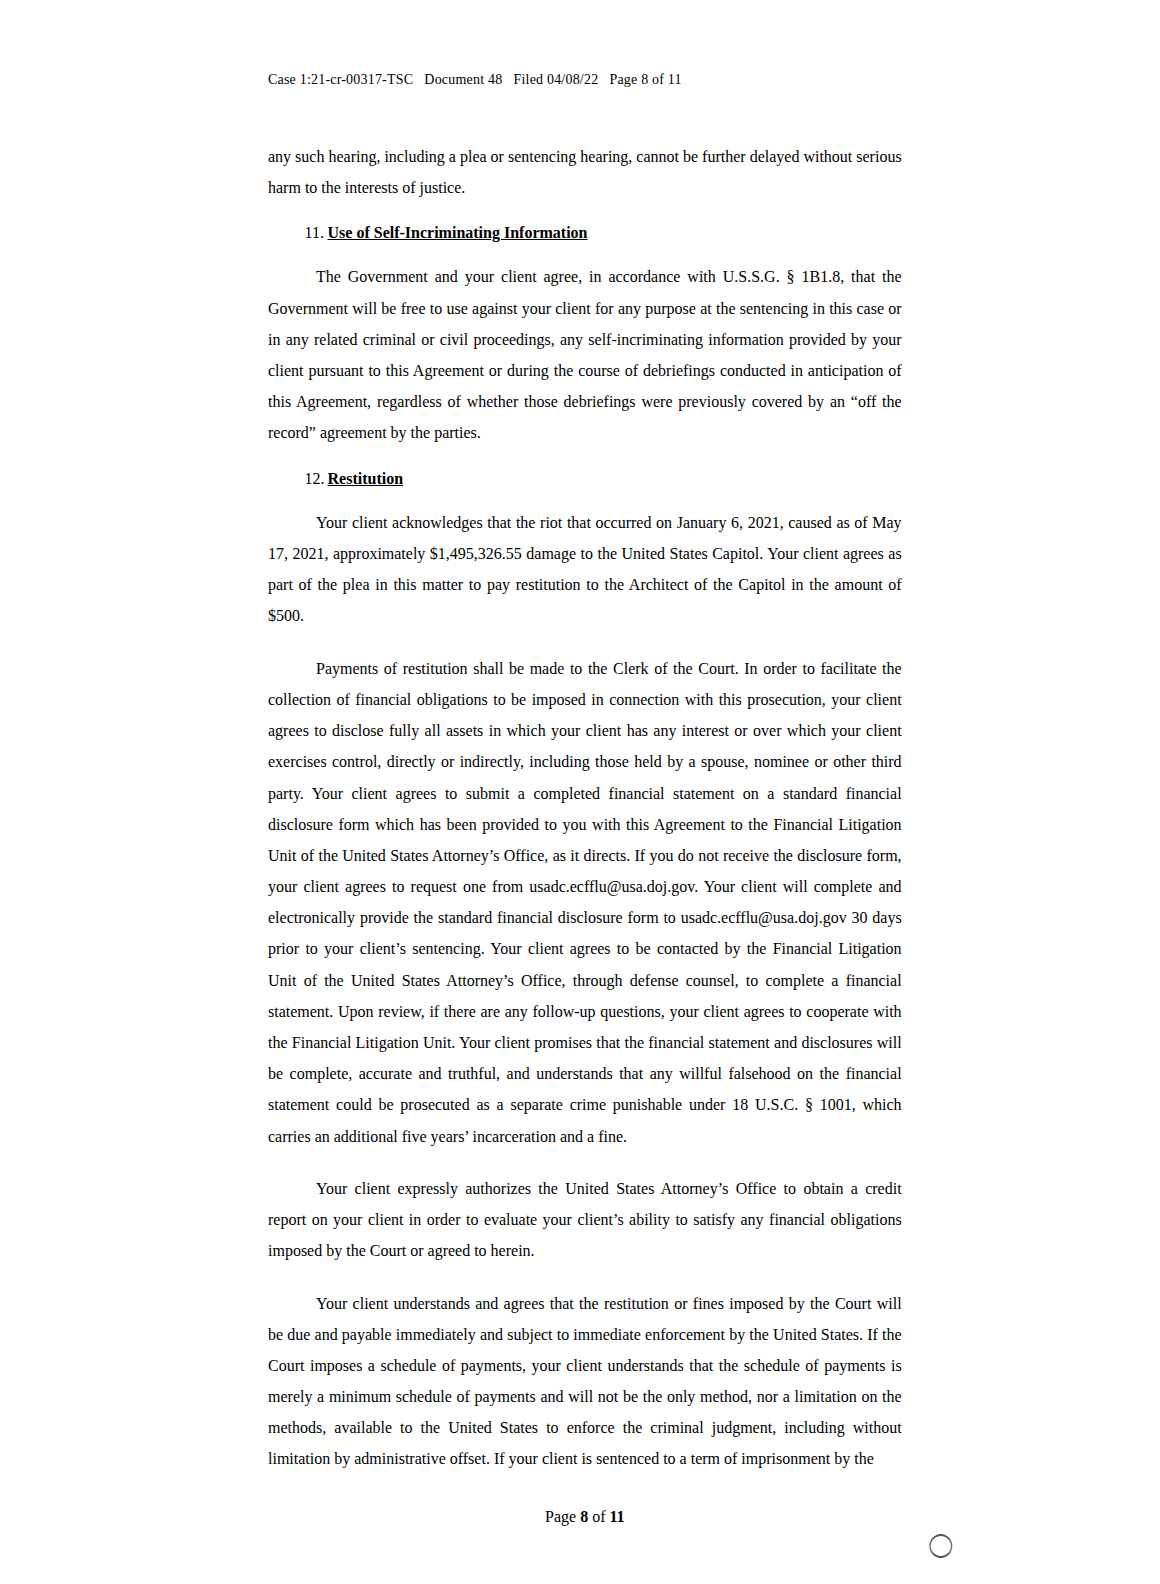Case 1:21-cr-00317-TSC Document 48 Filed 04/08/22 Page 8 of 11
any such hearing, including a plea or sentencing hearing, cannot be further delayed without serious harm to the interests of justice.
11.
Use of Self-Incriminating Information
The Government and your client agree, in accordance with U.S.S.G. § 1B1.8, that the Government will be free to use against your client for any purpose at the sentencing in this case or in any related criminal or civil proceedings, any self-incriminating information provided by your client pursuant to this Agreement or during the course of debriefings conducted in anticipation of this Agreement, regardless of whether those debriefings were previously covered by an “off the record” agreement by the parties.
12.
Restitution
Your client acknowledges that the riot that occurred on January 6, 2021, caused as of May 17, 2021, approximately $1,495,326.55 damage to the United States Capitol. Your client agrees as part of the plea in this matter to pay restitution to the Architect of the Capitol in the amount of $500.
Payments of restitution shall be made to the Clerk of the Court. In order to facilitate the collection of financial obligations to be imposed in connection with this prosecution, your client agrees to disclose fully all assets in which your client has any interest or over which your client exercises control, directly or indirectly, including those held by a spouse, nominee or other third party. Your client agrees to submit a completed financial statement on a standard financial disclosure form which has been provided to you with this Agreement to the Financial Litigation Unit of the United States Attorney’s Office, as it directs. If you do not receive the disclosure form, your client agrees to request one from usadc.ecfflu@usa.doj.gov. Your client will complete and electronically provide the standard financial disclosure form to usadc.ecfflu@usa.doj.gov 30 days prior to your client’s sentencing. Your client agrees to be contacted by the Financial Litigation Unit of the United States Attorney’s Office, through defense counsel, to complete a financial statement. Upon review, if there are any follow-up questions, your client agrees to cooperate with the Financial Litigation Unit. Your client promises that the financial statement and disclosures will be complete, accurate and truthful, and understands that any willful falsehood on the financial statement could be prosecuted as a separate crime punishable under 18 U.S.C. § 1001, which carries an additional five years’ incarceration and a fine.
Your client expressly authorizes the United States Attorney’s Office to obtain a credit report on your client in order to evaluate your client’s ability to satisfy any financial obligations imposed by the Court or agreed to herein.
Your client understands and agrees that the restitution or fines imposed by the Court will be due and payable immediately and subject to immediate enforcement by the United States. If the Court imposes a schedule of payments, your client understands that the schedule of payments is merely a minimum schedule of payments and will not be the only method, nor a limitation on the methods, available to the United States to enforce the criminal judgment, including without limitation by administrative offset. If your client is sentenced to a term of imprisonment by the
Page 8 of 11
⃝